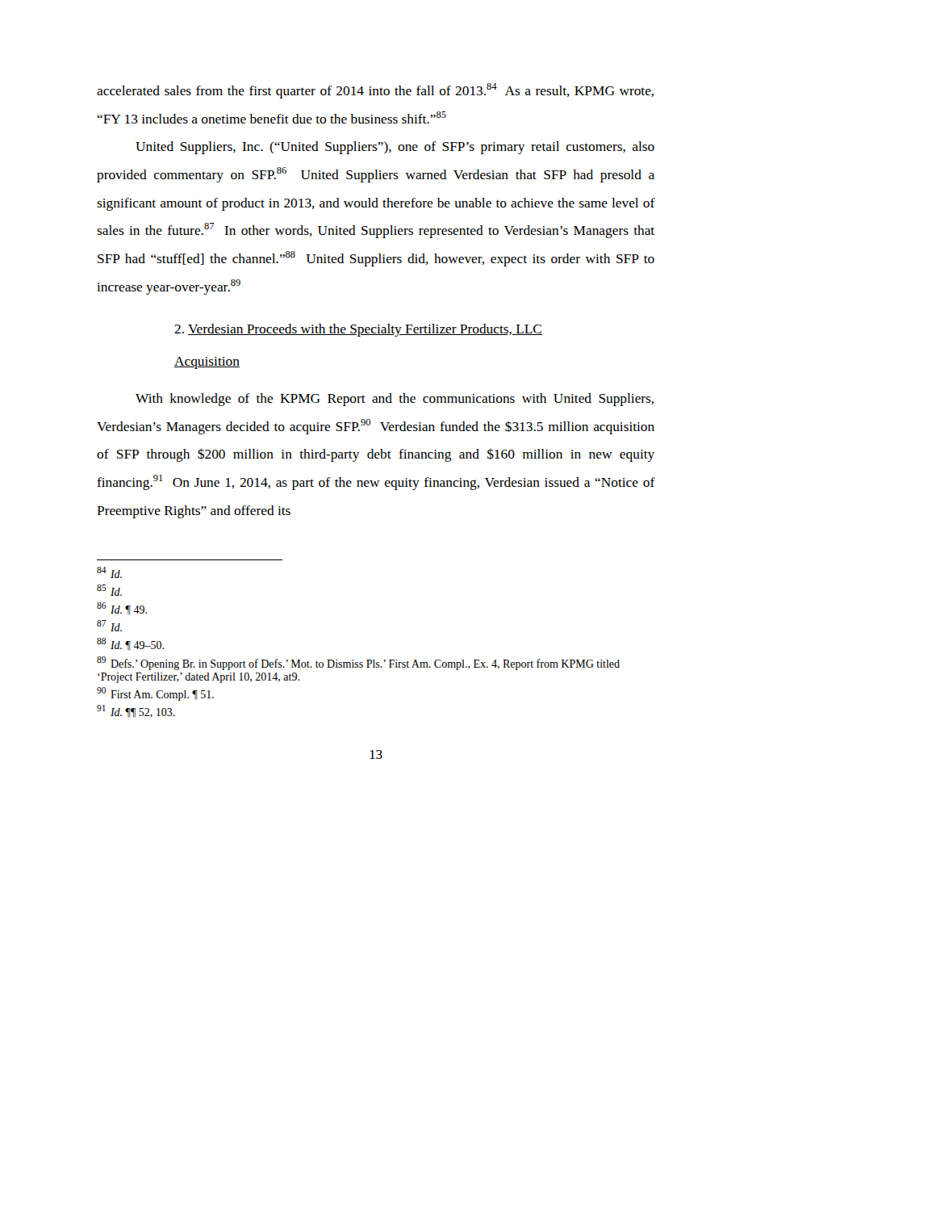accelerated sales from the first quarter of 2014 into the fall of 2013.84 As a result, KPMG wrote, “FY 13 includes a onetime benefit due to the business shift.”85
United Suppliers, Inc. (“United Suppliers”), one of SFP’s primary retail customers, also provided commentary on SFP.86 United Suppliers warned Verdesian that SFP had presold a significant amount of product in 2013, and would therefore be unable to achieve the same level of sales in the future.87 In other words, United Suppliers represented to Verdesian’s Managers that SFP had “stuff[ed] the channel.”88 United Suppliers did, however, expect its order with SFP to increase year-over-year.89
2. Verdesian Proceeds with the Specialty Fertilizer Products, LLC
Acquisition
With knowledge of the KPMG Report and the communications with United Suppliers, Verdesian’s Managers decided to acquire SFP.90 Verdesian funded the $313.5 million acquisition of SFP through $200 million in third-party debt financing and $160 million in new equity financing.91 On June 1, 2014, as part of the new equity financing, Verdesian issued a “Notice of Preemptive Rights” and offered its
84 Id.
85 Id.
86 Id. ¶ 49.
87 Id.
88 Id. ¶ 49–50.
89 Defs.’ Opening Br. in Support of Defs.’ Mot. to Dismiss Pls.’ First Am. Compl., Ex. 4, Report from KPMG titled ‘Project Fertilizer,’ dated April 10, 2014, at9.
90 First Am. Compl. ¶ 51.
91 Id. ¶¶ 52, 103.
13